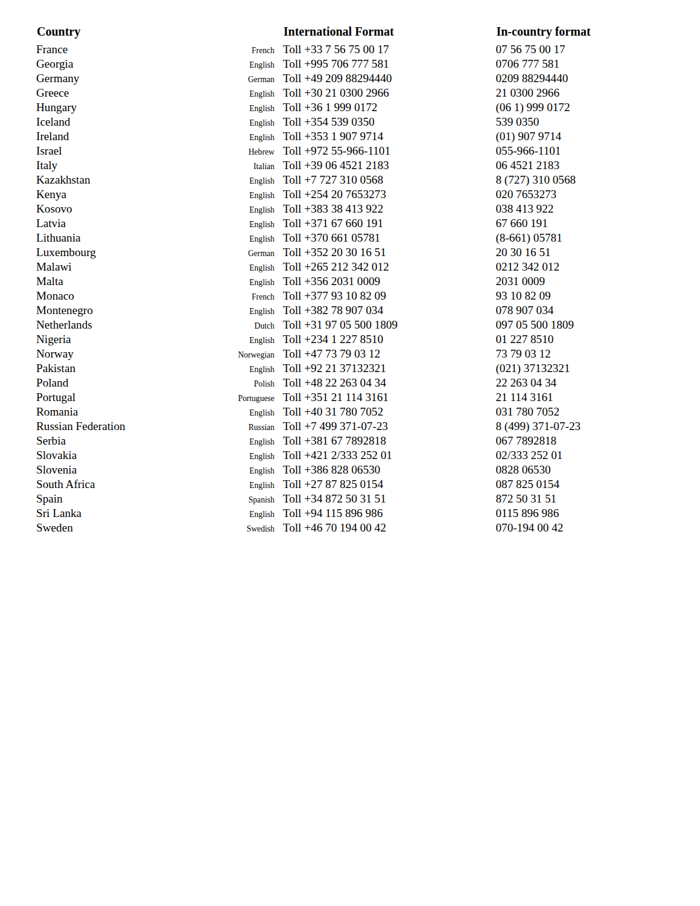| Country | | International Format | In-country format |
| --- | --- | --- | --- |
| France | French | Toll +33 7 56 75 00 17 | 07 56 75 00 17 |
| Georgia | English | Toll +995 706 777 581 | 0706 777 581 |
| Germany | German | Toll +49 209 88294440 | 0209 88294440 |
| Greece | English | Toll +30 21 0300 2966 | 21 0300 2966 |
| Hungary | English | Toll +36 1 999 0172 | (06 1) 999 0172 |
| Iceland | English | Toll +354 539 0350 | 539 0350 |
| Ireland | English | Toll +353 1 907 9714 | (01) 907 9714 |
| Israel | Hebrew | Toll +972 55-966-1101 | 055-966-1101 |
| Italy | Italian | Toll +39 06 4521 2183 | 06 4521 2183 |
| Kazakhstan | English | Toll +7 727 310 0568 | 8 (727) 310 0568 |
| Kenya | English | Toll +254 20 7653273 | 020 7653273 |
| Kosovo | English | Toll +383 38 413 922 | 038 413 922 |
| Latvia | English | Toll +371 67 660 191 | 67 660 191 |
| Lithuania | English | Toll +370 661 05781 | (8-661) 05781 |
| Luxembourg | German | Toll +352 20 30 16 51 | 20 30 16 51 |
| Malawi | English | Toll +265 212 342 012 | 0212 342 012 |
| Malta | English | Toll +356 2031 0009 | 2031 0009 |
| Monaco | French | Toll +377 93 10 82 09 | 93 10 82 09 |
| Montenegro | English | Toll +382 78 907 034 | 078 907 034 |
| Netherlands | Dutch | Toll +31 97 05 500 1809 | 097 05 500 1809 |
| Nigeria | English | Toll +234 1 227 8510 | 01 227 8510 |
| Norway | Norwegian | Toll +47 73 79 03 12 | 73 79 03 12 |
| Pakistan | English | Toll +92 21 37132321 | (021) 37132321 |
| Poland | Polish | Toll +48 22 263 04 34 | 22 263 04 34 |
| Portugal | Portuguese | Toll +351 21 114 3161 | 21 114 3161 |
| Romania | English | Toll +40 31 780 7052 | 031 780 7052 |
| Russian Federation | Russian | Toll +7 499 371-07-23 | 8 (499) 371-07-23 |
| Serbia | English | Toll +381 67 7892818 | 067 7892818 |
| Slovakia | English | Toll +421 2/333 252 01 | 02/333 252 01 |
| Slovenia | English | Toll +386 828 06530 | 0828 06530 |
| South Africa | English | Toll +27 87 825 0154 | 087 825 0154 |
| Spain | Spanish | Toll +34 872 50 31 51 | 872 50 31 51 |
| Sri Lanka | English | Toll +94 115 896 986 | 0115 896 986 |
| Sweden | Swedish | Toll +46 70 194 00 42 | 070-194 00 42 |